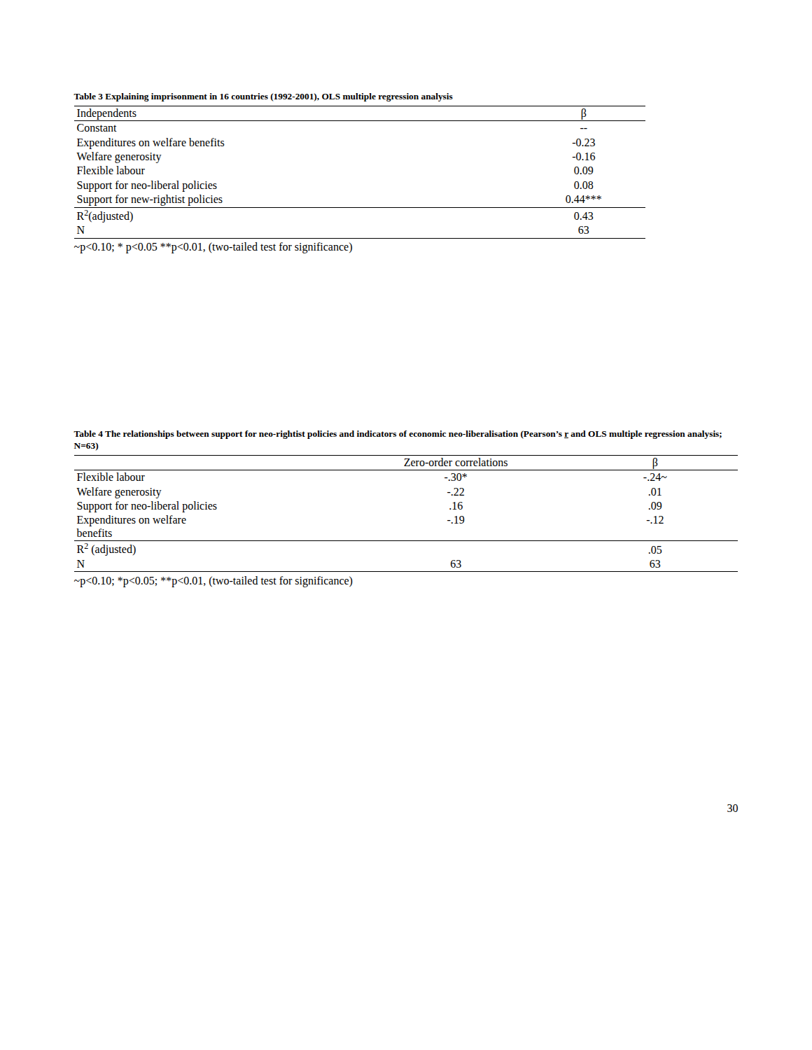Table 3 Explaining imprisonment in 16 countries (1992-2001), OLS multiple regression analysis
| Independents | β |
| Constant | -- |
| Expenditures on welfare benefits | -0.23 |
| Welfare generosity | -0.16 |
| Flexible labour | 0.09 |
| Support for neo-liberal policies | 0.08 |
| Support for new-rightist policies | 0.44*** |
| R 2 (adjusted) | 0.43 |
| N | 63 |
~p<0.10; * p<0.05 **p<0.01, (two-tailed test for significance)
Table 4 The relationships between support for neo-rightist policies and indicators of economic neo-liberalisation (Pearson’s r and OLS multiple regression analysis; N=63)
| | Zero-order correlations | β |
| Flexible labour | -.30* | -.24~ |
| Welfare generosity | -.22 | .01 |
| Support for neo-liberal policies | .16 | .09 |
| Expenditures on welfare benefits | -.19 | -.12 |
| R 2 (adjusted) | | .05 |
| N | 63 | 63 |
~p<0.10; *p<0.05; **p<0.01, (two-tailed test for significance)
30